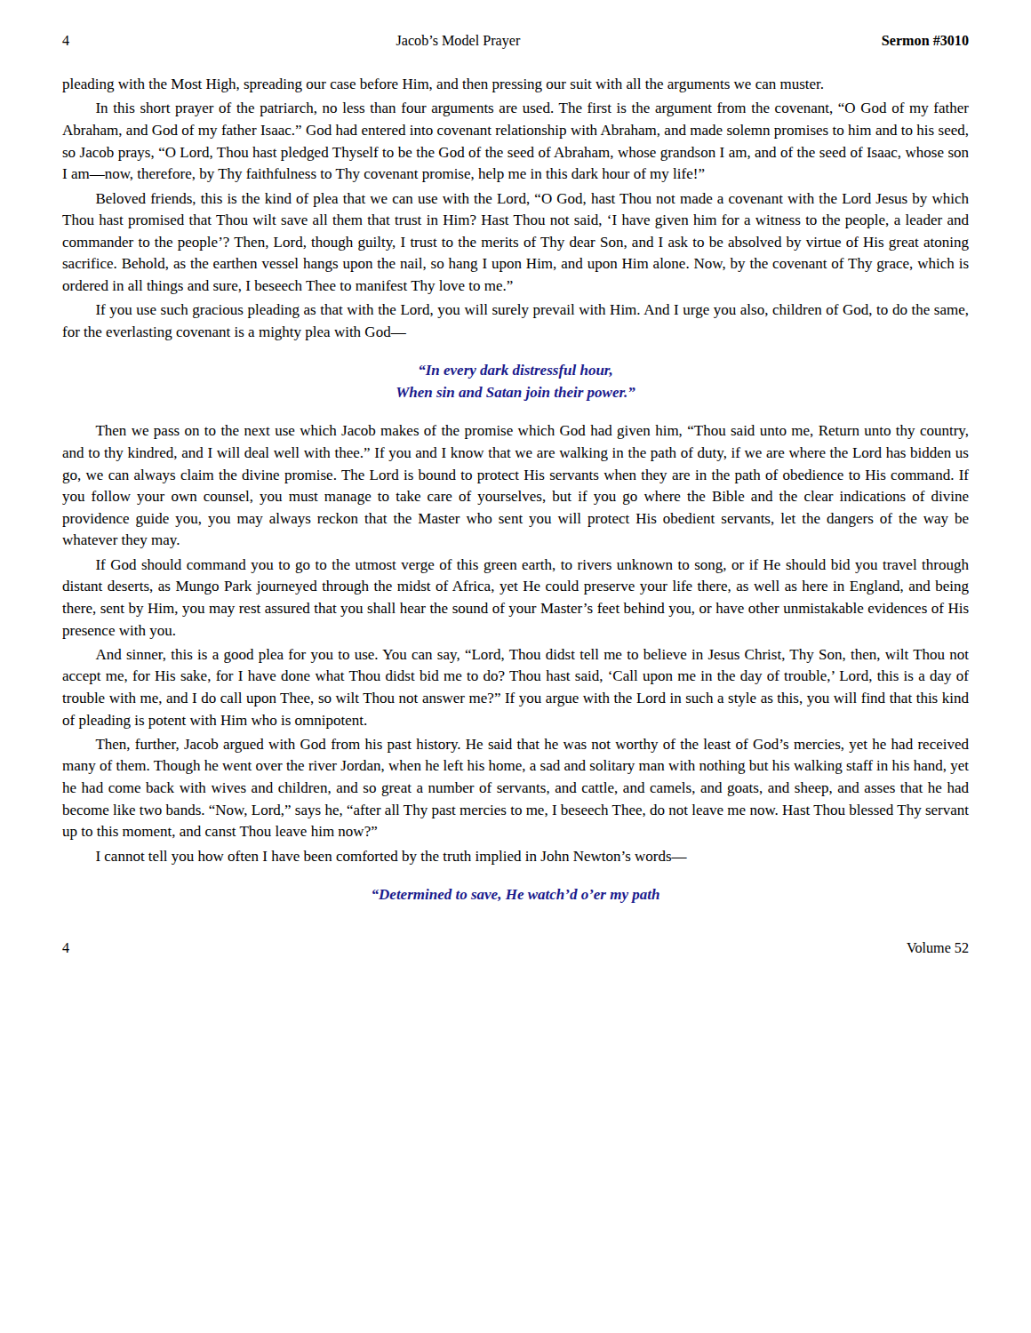4
Jacob’s Model Prayer
Sermon #3010
pleading with the Most High, spreading our case before Him, and then pressing our suit with all the arguments we can muster.
In this short prayer of the patriarch, no less than four arguments are used. The first is the argument from the covenant, “O God of my father Abraham, and God of my father Isaac.” God had entered into covenant relationship with Abraham, and made solemn promises to him and to his seed, so Jacob prays, “O Lord, Thou hast pledged Thyself to be the God of the seed of Abraham, whose grandson I am, and of the seed of Isaac, whose son I am—now, therefore, by Thy faithfulness to Thy covenant promise, help me in this dark hour of my life!”
Beloved friends, this is the kind of plea that we can use with the Lord, “O God, hast Thou not made a covenant with the Lord Jesus by which Thou hast promised that Thou wilt save all them that trust in Him? Hast Thou not said, ‘I have given him for a witness to the people, a leader and commander to the people’? Then, Lord, though guilty, I trust to the merits of Thy dear Son, and I ask to be absolved by virtue of His great atoning sacrifice. Behold, as the earthen vessel hangs upon the nail, so hang I upon Him, and upon Him alone. Now, by the covenant of Thy grace, which is ordered in all things and sure, I beseech Thee to manifest Thy love to me.”
If you use such gracious pleading as that with the Lord, you will surely prevail with Him. And I urge you also, children of God, to do the same, for the everlasting covenant is a mighty plea with God—
“In every dark distressful hour,
When sin and Satan join their power.”
Then we pass on to the next use which Jacob makes of the promise which God had given him, “Thou said unto me, Return unto thy country, and to thy kindred, and I will deal well with thee.” If you and I know that we are walking in the path of duty, if we are where the Lord has bidden us go, we can always claim the divine promise. The Lord is bound to protect His servants when they are in the path of obedience to His command. If you follow your own counsel, you must manage to take care of yourselves, but if you go where the Bible and the clear indications of divine providence guide you, you may always reckon that the Master who sent you will protect His obedient servants, let the dangers of the way be whatever they may.
If God should command you to go to the utmost verge of this green earth, to rivers unknown to song, or if He should bid you travel through distant deserts, as Mungo Park journeyed through the midst of Africa, yet He could preserve your life there, as well as here in England, and being there, sent by Him, you may rest assured that you shall hear the sound of your Master’s feet behind you, or have other unmistakable evidences of His presence with you.
And sinner, this is a good plea for you to use. You can say, “Lord, Thou didst tell me to believe in Jesus Christ, Thy Son, then, wilt Thou not accept me, for His sake, for I have done what Thou didst bid me to do? Thou hast said, ‘Call upon me in the day of trouble,’ Lord, this is a day of trouble with me, and I do call upon Thee, so wilt Thou not answer me?” If you argue with the Lord in such a style as this, you will find that this kind of pleading is potent with Him who is omnipotent.
Then, further, Jacob argued with God from his past history. He said that he was not worthy of the least of God’s mercies, yet he had received many of them. Though he went over the river Jordan, when he left his home, a sad and solitary man with nothing but his walking staff in his hand, yet he had come back with wives and children, and so great a number of servants, and cattle, and camels, and goats, and sheep, and asses that he had become like two bands. “Now, Lord,” says he, “after all Thy past mercies to me, I beseech Thee, do not leave me now. Hast Thou blessed Thy servant up to this moment, and canst Thou leave him now?”
I cannot tell you how often I have been comforted by the truth implied in John Newton’s words—
“Determined to save, He watch’d o’er my path
4
Volume 52